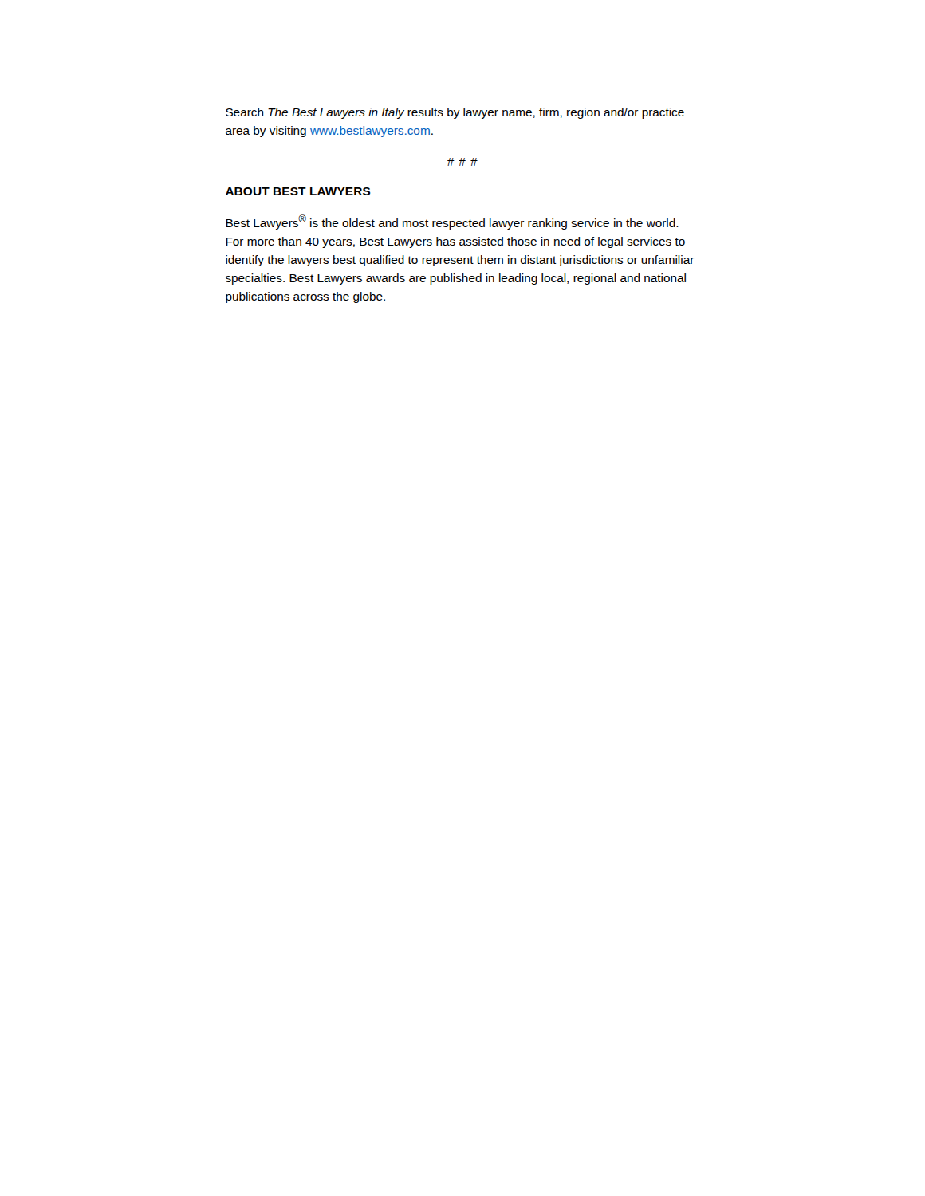Search The Best Lawyers in Italy results by lawyer name, firm, region and/or practice area by visiting www.bestlawyers.com.
# # #
ABOUT BEST LAWYERS
Best Lawyers® is the oldest and most respected lawyer ranking service in the world. For more than 40 years, Best Lawyers has assisted those in need of legal services to identify the lawyers best qualified to represent them in distant jurisdictions or unfamiliar specialties. Best Lawyers awards are published in leading local, regional and national publications across the globe.